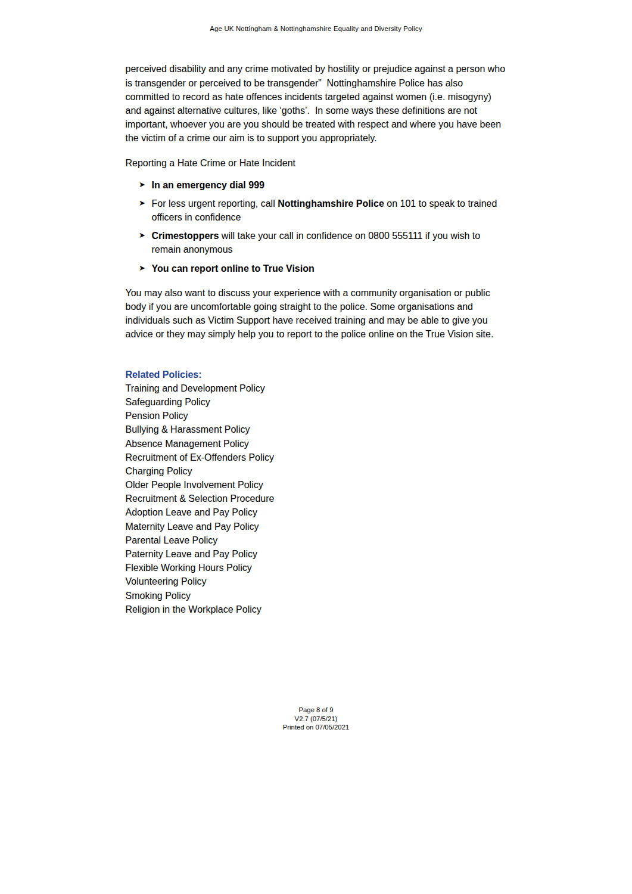Age UK Nottingham & Nottinghamshire Equality and Diversity Policy
perceived disability and any crime motivated by hostility or prejudice against a person who is transgender or perceived to be transgender” Nottinghamshire Police has also committed to record as hate offences incidents targeted against women (i.e. misogyny) and against alternative cultures, like ‘goths’. In some ways these definitions are not important, whoever you are you should be treated with respect and where you have been the victim of a crime our aim is to support you appropriately.
Reporting a Hate Crime or Hate Incident
In an emergency dial 999
For less urgent reporting, call Nottinghamshire Police on 101 to speak to trained officers in confidence
Crimestoppers will take your call in confidence on 0800 555111 if you wish to remain anonymous
You can report online to True Vision
You may also want to discuss your experience with a community organisation or public body if you are uncomfortable going straight to the police. Some organisations and individuals such as Victim Support have received training and may be able to give you advice or they may simply help you to report to the police online on the True Vision site.
Related Policies:
Training and Development Policy
Safeguarding Policy
Pension Policy
Bullying & Harassment Policy
Absence Management Policy
Recruitment of Ex-Offenders Policy
Charging Policy
Older People Involvement Policy
Recruitment & Selection Procedure
Adoption Leave and Pay Policy
Maternity Leave and Pay Policy
Parental Leave Policy
Paternity Leave and Pay Policy
Flexible Working Hours Policy
Volunteering Policy
Smoking Policy
Religion in the Workplace Policy
Page 8 of 9
V2.7 (07/5/21)
Printed on 07/05/2021